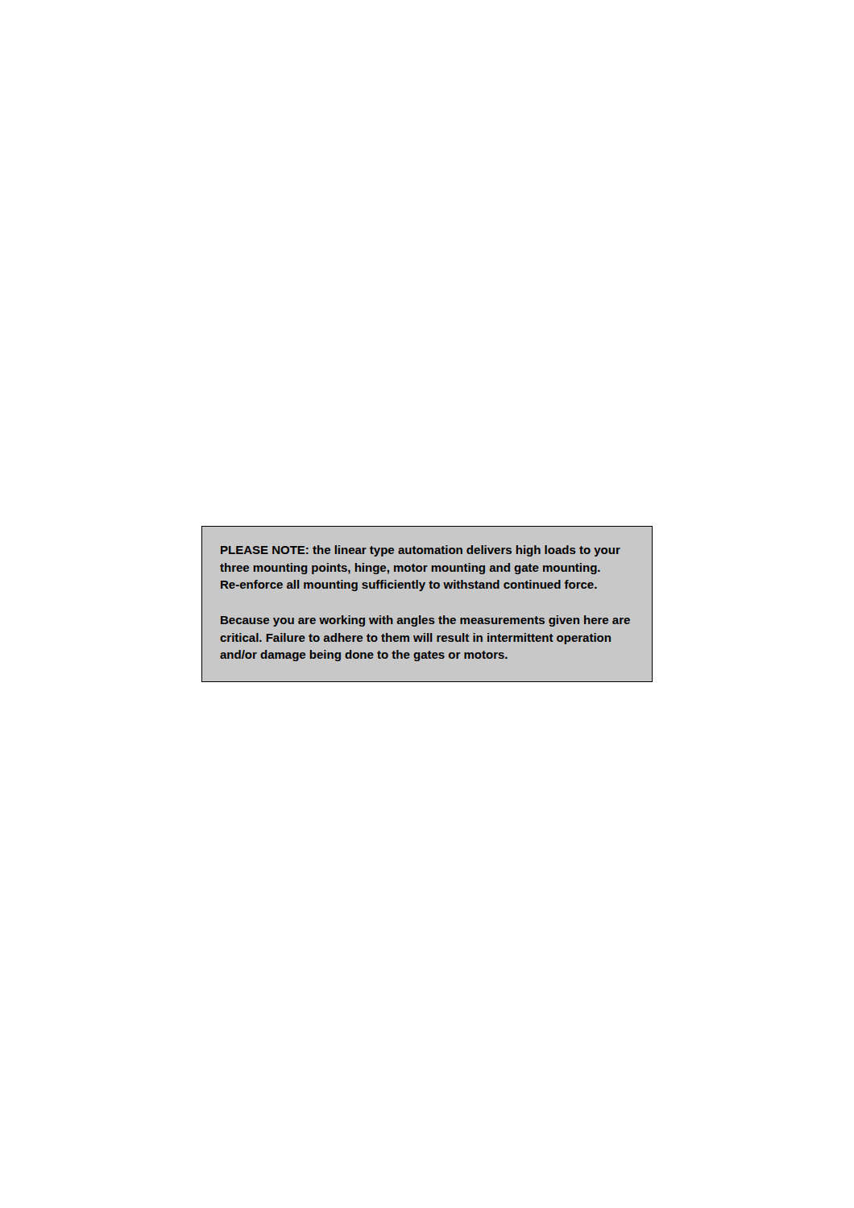PLEASE NOTE: the linear type automation delivers high loads to your three mounting points, hinge, motor mounting and gate mounting.
Re-enforce all mounting sufficiently to withstand continued force.
Because you are working with angles the measurements given here are critical. Failure to adhere to them will result in intermittent operation and/or damage being done to the gates or motors.